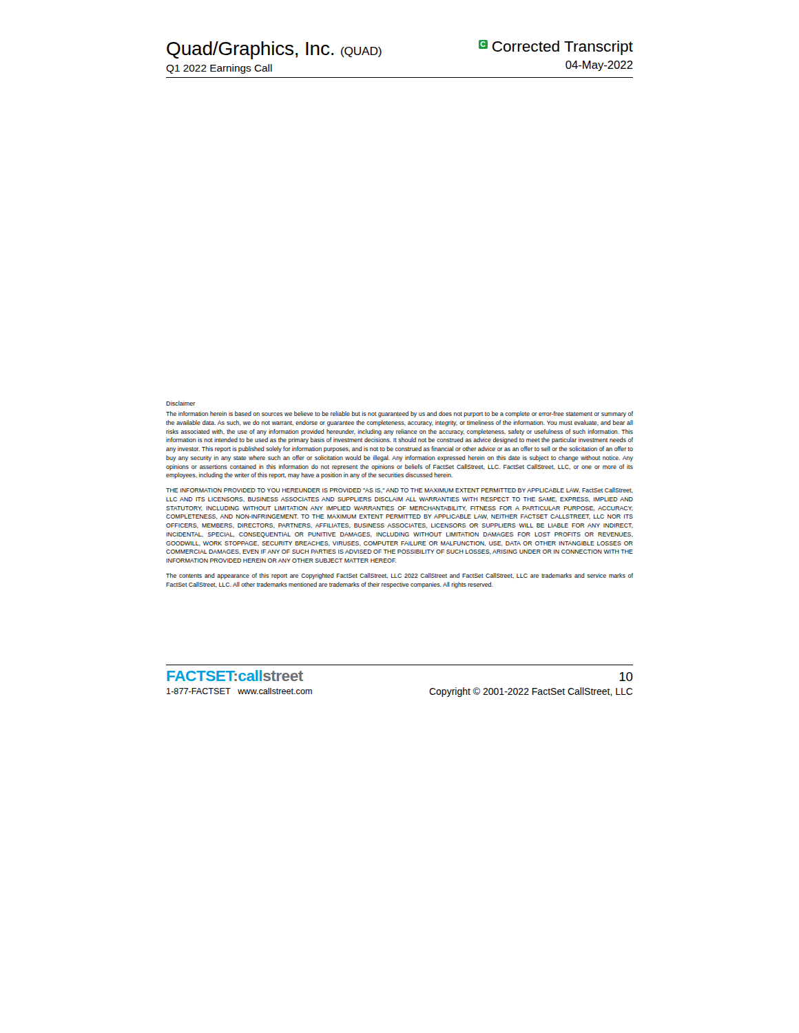Quad/Graphics, Inc. (QUAD)
Q1 2022 Earnings Call
CCorrected Transcript
04-May-2022
Disclaimer
The information herein is based on sources we believe to be reliable but is not guaranteed by us and does not purport to be a complete or error-free statement or summary of the available data. As such, we do not warrant, endorse or guarantee the completeness, accuracy, integrity, or timeliness of the information. You must evaluate, and bear all risks associated with, the use of any information provided hereunder, including any reliance on the accuracy, completeness, safety or usefulness of such information. This information is not intended to be used as the primary basis of investment decisions. It should not be construed as advice designed to meet the particular investment needs of any investor. This report is published solely for information purposes, and is not to be construed as financial or other advice or as an offer to sell or the solicitation of an offer to buy any security in any state where such an offer or solicitation would be illegal. Any information expressed herein on this date is subject to change without notice. Any opinions or assertions contained in this information do not represent the opinions or beliefs of FactSet CallStreet, LLC. FactSet CallStreet, LLC, or one or more of its employees, including the writer of this report, may have a position in any of the securities discussed herein.
THE INFORMATION PROVIDED TO YOU HEREUNDER IS PROVIDED "AS IS," AND TO THE MAXIMUM EXTENT PERMITTED BY APPLICABLE LAW, FactSet CallStreet, LLC AND ITS LICENSORS, BUSINESS ASSOCIATES AND SUPPLIERS DISCLAIM ALL WARRANTIES WITH RESPECT TO THE SAME, EXPRESS, IMPLIED AND STATUTORY, INCLUDING WITHOUT LIMITATION ANY IMPLIED WARRANTIES OF MERCHANTABILITY, FITNESS FOR A PARTICULAR PURPOSE, ACCURACY, COMPLETENESS, AND NON-INFRINGEMENT. TO THE MAXIMUM EXTENT PERMITTED BY APPLICABLE LAW, NEITHER FACTSET CALLSTREET, LLC NOR ITS OFFICERS, MEMBERS, DIRECTORS, PARTNERS, AFFILIATES, BUSINESS ASSOCIATES, LICENSORS OR SUPPLIERS WILL BE LIABLE FOR ANY INDIRECT, INCIDENTAL, SPECIAL, CONSEQUENTIAL OR PUNITIVE DAMAGES, INCLUDING WITHOUT LIMITATION DAMAGES FOR LOST PROFITS OR REVENUES, GOODWILL, WORK STOPPAGE, SECURITY BREACHES, VIRUSES, COMPUTER FAILURE OR MALFUNCTION, USE, DATA OR OTHER INTANGIBLE LOSSES OR COMMERCIAL DAMAGES, EVEN IF ANY OF SUCH PARTIES IS ADVISED OF THE POSSIBILITY OF SUCH LOSSES, ARISING UNDER OR IN CONNECTION WITH THE INFORMATION PROVIDED HEREIN OR ANY OTHER SUBJECT MATTER HEREOF.
The contents and appearance of this report are Copyrighted FactSet CallStreet, LLC 2022 CallStreet and FactSet CallStreet, LLC are trademarks and service marks of FactSet CallStreet, LLC. All other trademarks mentioned are trademarks of their respective companies. All rights reserved.
FACTSET: call street
1-877-FACTSET www.callstreet.com
10
Copyright © 2001-2022 FactSet CallStreet, LLC